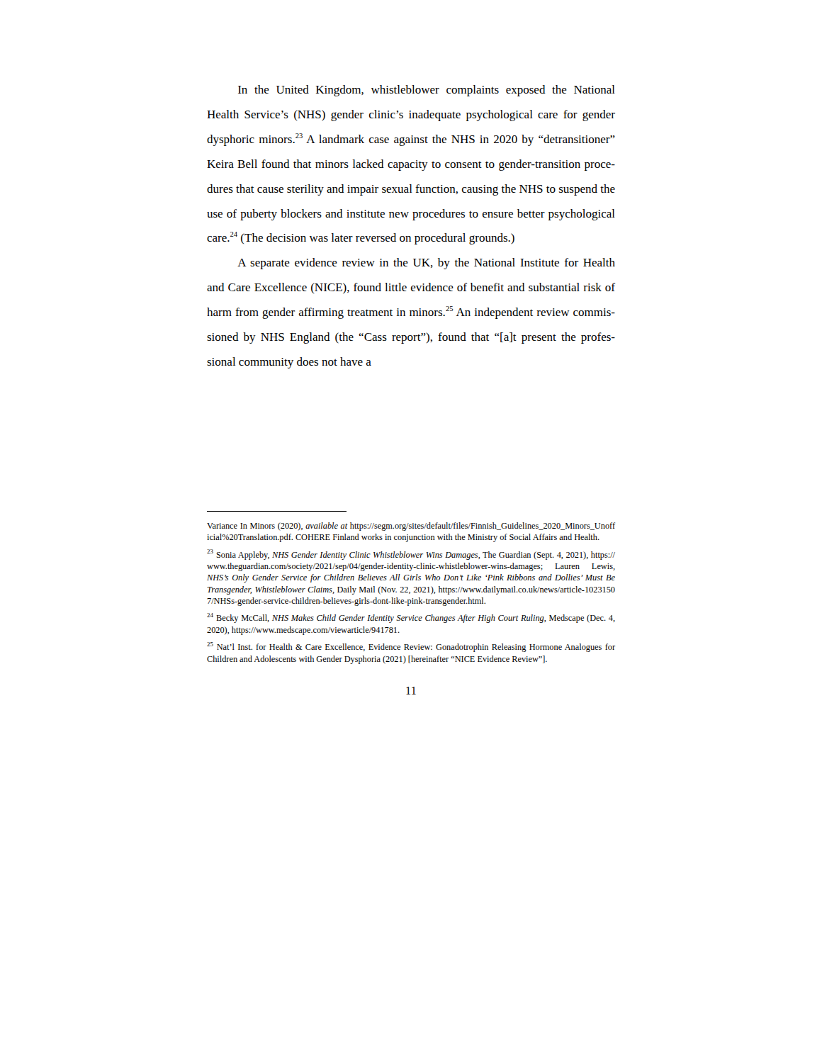In the United Kingdom, whistleblower complaints exposed the National Health Service’s (NHS) gender clinic’s inadequate psychological care for gender dysphoric minors.23 A landmark case against the NHS in 2020 by “detransitioner” Keira Bell found that minors lacked capacity to consent to gender-transition procedures that cause sterility and impair sexual function, causing the NHS to suspend the use of puberty blockers and institute new procedures to ensure better psychological care.24 (The decision was later reversed on procedural grounds.)
A separate evidence review in the UK, by the National Institute for Health and Care Excellence (NICE), found little evidence of benefit and substantial risk of harm from gender affirming treatment in minors.25 An independent review commissioned by NHS England (the “Cass report”), found that “[a]t present the professional community does not have a
Variance In Minors (2020), available at https://segm.org/sites/default/files/Finnish_Guidelines_2020_Minors_Unofficial%20Translation.pdf. COHERE Finland works in conjunction with the Ministry of Social Affairs and Health.
23 Sonia Appleby, NHS Gender Identity Clinic Whistleblower Wins Damages, The Guardian (Sept. 4, 2021), https://www.theguardian.com/society/2021/sep/04/gender-identity-clinic-whistleblower-wins-damages; Lauren Lewis, NHS’s Only Gender Service for Children Believes All Girls Who Don’t Like ‘Pink Ribbons and Dollies’ Must Be Transgender, Whistleblower Claims, Daily Mail (Nov. 22, 2021), https://www.dailymail.co.uk/news/article-10231507/NHSs-gender-service-children-believes-girls-dont-like-pink-transgender.html.
24 Becky McCall, NHS Makes Child Gender Identity Service Changes After High Court Ruling, Medscape (Dec. 4, 2020), https://www.medscape.com/viewarticle/941781.
25 Nat’l Inst. for Health & Care Excellence, Evidence Review: Gonadotrophin Releasing Hormone Analogues for Children and Adolescents with Gender Dysphoria (2021) [hereinafter “NICE Evidence Review”].
11